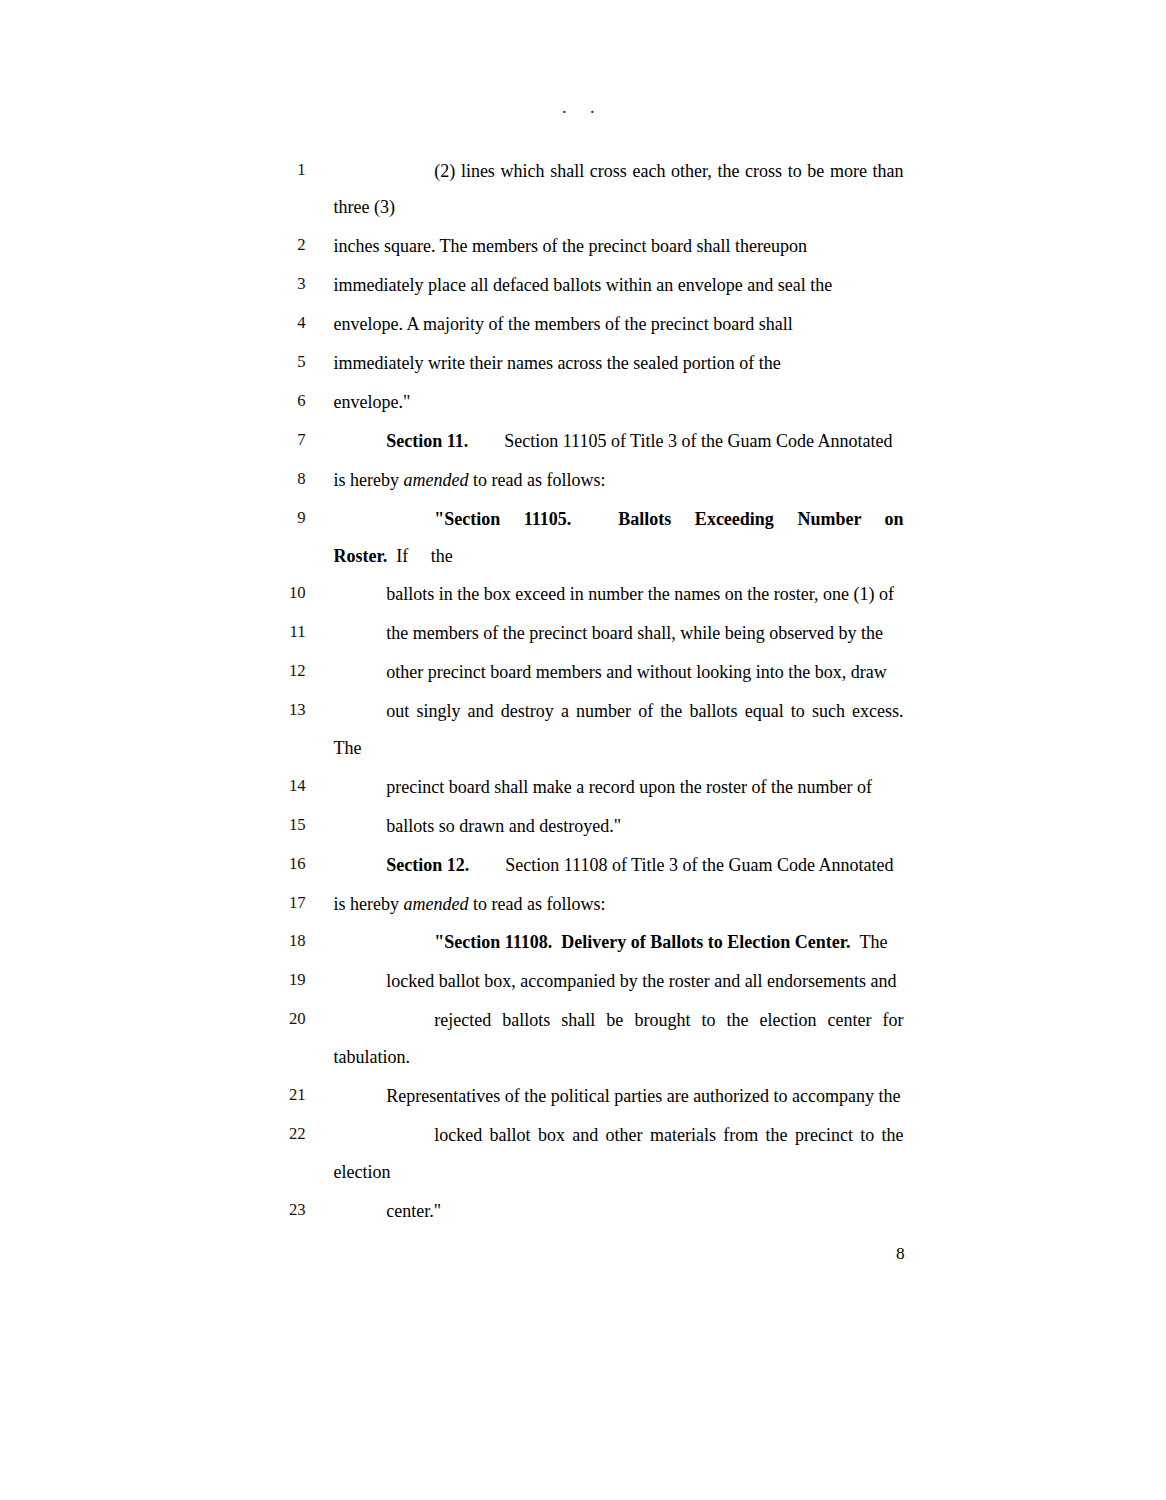. .
| 1 | (2) lines which shall cross each other, the cross to be more than three (3) |
| 2 | inches square. The members of the precinct board shall thereupon |
| 3 | immediately place all defaced ballots within an envelope and seal the |
| 4 | envelope. A majority of the members of the precinct board shall |
| 5 | immediately write their names across the sealed portion of the |
| 6 | envelope." |
| 7 | Section 11. Section 11105 of Title 3 of the Guam Code Annotated |
| 8 | is hereby amended to read as follows: |
| 9 | "Section 11105. Ballots Exceeding Number on Roster. If the |
| 10 | ballots in the box exceed in number the names on the roster, one (1) of |
| 11 | the members of the precinct board shall, while being observed by the |
| 12 | other precinct board members and without looking into the box, draw |
| 13 | out singly and destroy a number of the ballots equal to such excess. The |
| 14 | precinct board shall make a record upon the roster of the number of |
| 15 | ballots so drawn and destroyed." |
| 16 | Section 12. Section 11108 of Title 3 of the Guam Code Annotated |
| 17 | is hereby amended to read as follows: |
| 18 | "Section 11108. Delivery of Ballots to Election Center. The |
| 19 | locked ballot box, accompanied by the roster and all endorsements and |
| 20 | rejected ballots shall be brought to the election center for tabulation. |
| 21 | Representatives of the political parties are authorized to accompany the |
| 22 | locked ballot box and other materials from the precinct to the election |
| 23 | center." |
8